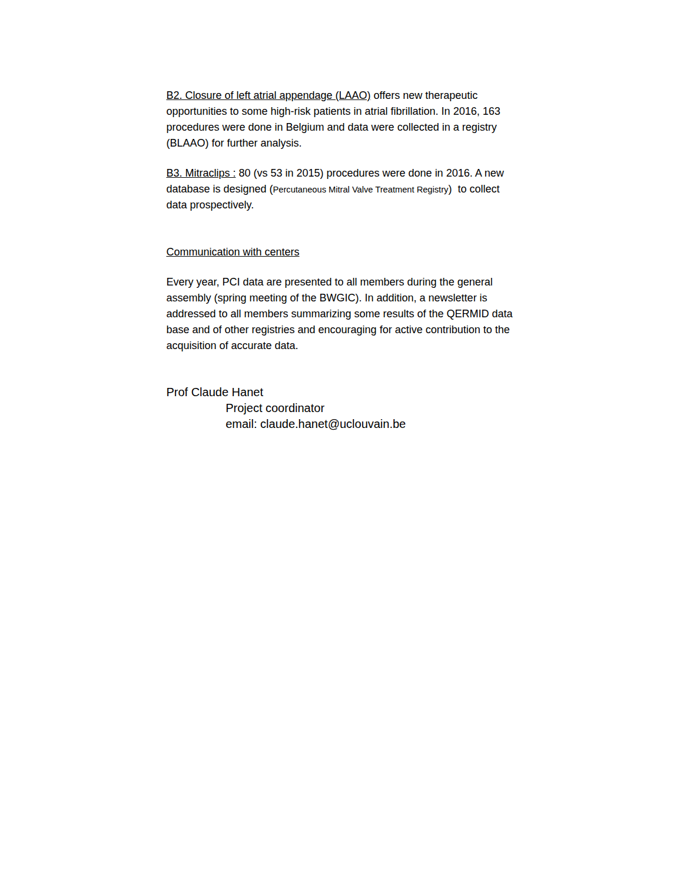B2. Closure of left atrial appendage (LAAO) offers new therapeutic opportunities to some high-risk patients in atrial fibrillation. In 2016, 163 procedures were done in Belgium and data were collected in a registry (BLAAO) for further analysis.
B3. Mitraclips : 80 (vs 53 in 2015) procedures were done in 2016. A new database is designed (Percutaneous Mitral Valve Treatment Registry) to collect data prospectively.
Communication with centers
Every year, PCI data are presented to all members during the general assembly (spring meeting of the BWGIC). In addition, a newsletter is addressed to all members summarizing some results of the QERMID data base and of other registries and encouraging for active contribution to the acquisition of accurate data.
Prof Claude Hanet Project coordinator email: claude.hanet@uclouvain.be